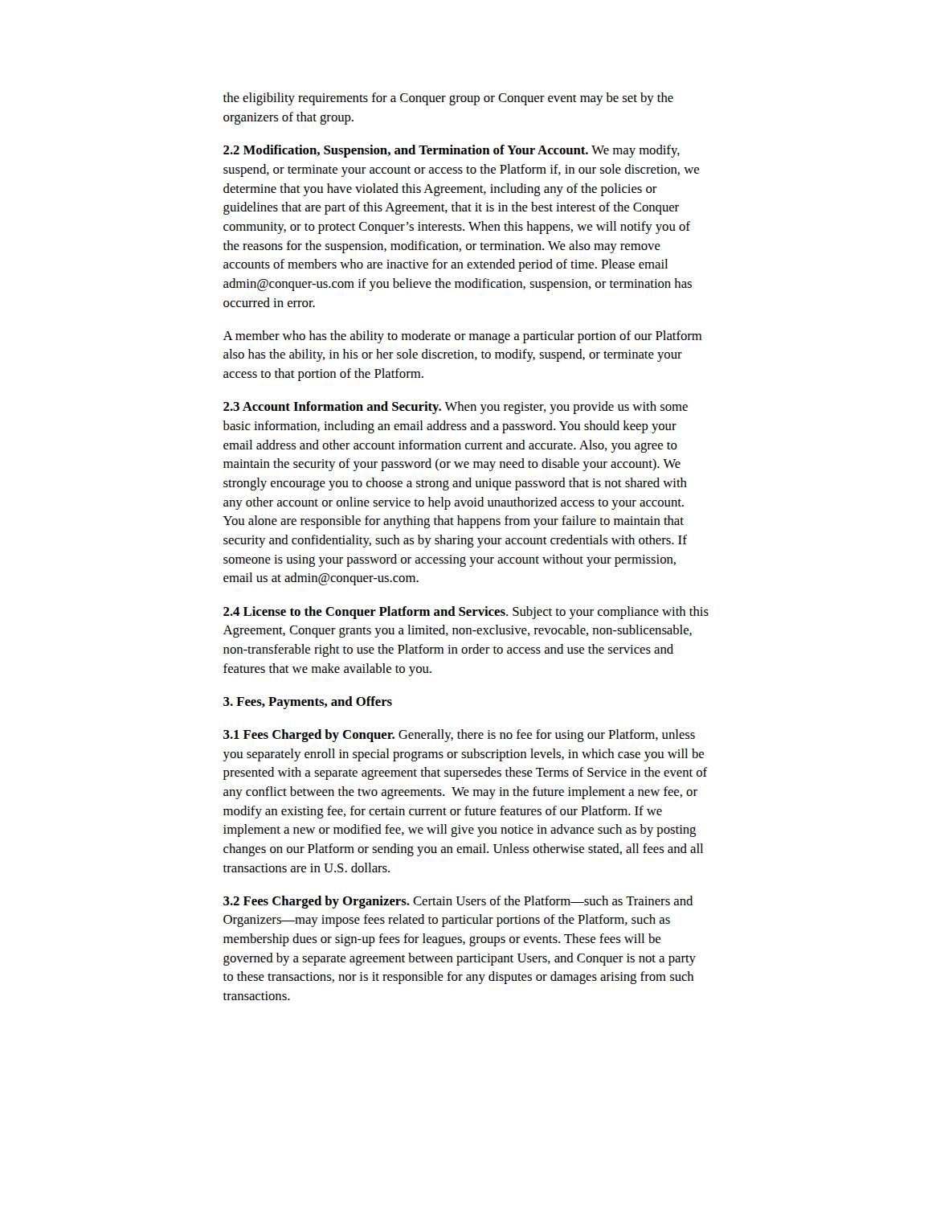the eligibility requirements for a Conquer group or Conquer event may be set by the organizers of that group.
2.2 Modification, Suspension, and Termination of Your Account. We may modify, suspend, or terminate your account or access to the Platform if, in our sole discretion, we determine that you have violated this Agreement, including any of the policies or guidelines that are part of this Agreement, that it is in the best interest of the Conquer community, or to protect Conquer’s interests. When this happens, we will notify you of the reasons for the suspension, modification, or termination. We also may remove accounts of members who are inactive for an extended period of time. Please email admin@conquer-us.com if you believe the modification, suspension, or termination has occurred in error.
A member who has the ability to moderate or manage a particular portion of our Platform also has the ability, in his or her sole discretion, to modify, suspend, or terminate your access to that portion of the Platform.
2.3 Account Information and Security. When you register, you provide us with some basic information, including an email address and a password. You should keep your email address and other account information current and accurate. Also, you agree to maintain the security of your password (or we may need to disable your account). We strongly encourage you to choose a strong and unique password that is not shared with any other account or online service to help avoid unauthorized access to your account. You alone are responsible for anything that happens from your failure to maintain that security and confidentiality, such as by sharing your account credentials with others. If someone is using your password or accessing your account without your permission, email us at admin@conquer-us.com.
2.4 License to the Conquer Platform and Services. Subject to your compliance with this Agreement, Conquer grants you a limited, non-exclusive, revocable, non-sublicensable, non-transferable right to use the Platform in order to access and use the services and features that we make available to you.
3. Fees, Payments, and Offers
3.1 Fees Charged by Conquer. Generally, there is no fee for using our Platform, unless you separately enroll in special programs or subscription levels, in which case you will be presented with a separate agreement that supersedes these Terms of Service in the event of any conflict between the two agreements. We may in the future implement a new fee, or modify an existing fee, for certain current or future features of our Platform. If we implement a new or modified fee, we will give you notice in advance such as by posting changes on our Platform or sending you an email. Unless otherwise stated, all fees and all transactions are in U.S. dollars.
3.2 Fees Charged by Organizers. Certain Users of the Platform—such as Trainers and Organizers—may impose fees related to particular portions of the Platform, such as membership dues or sign-up fees for leagues, groups or events. These fees will be governed by a separate agreement between participant Users, and Conquer is not a party to these transactions, nor is it responsible for any disputes or damages arising from such transactions.